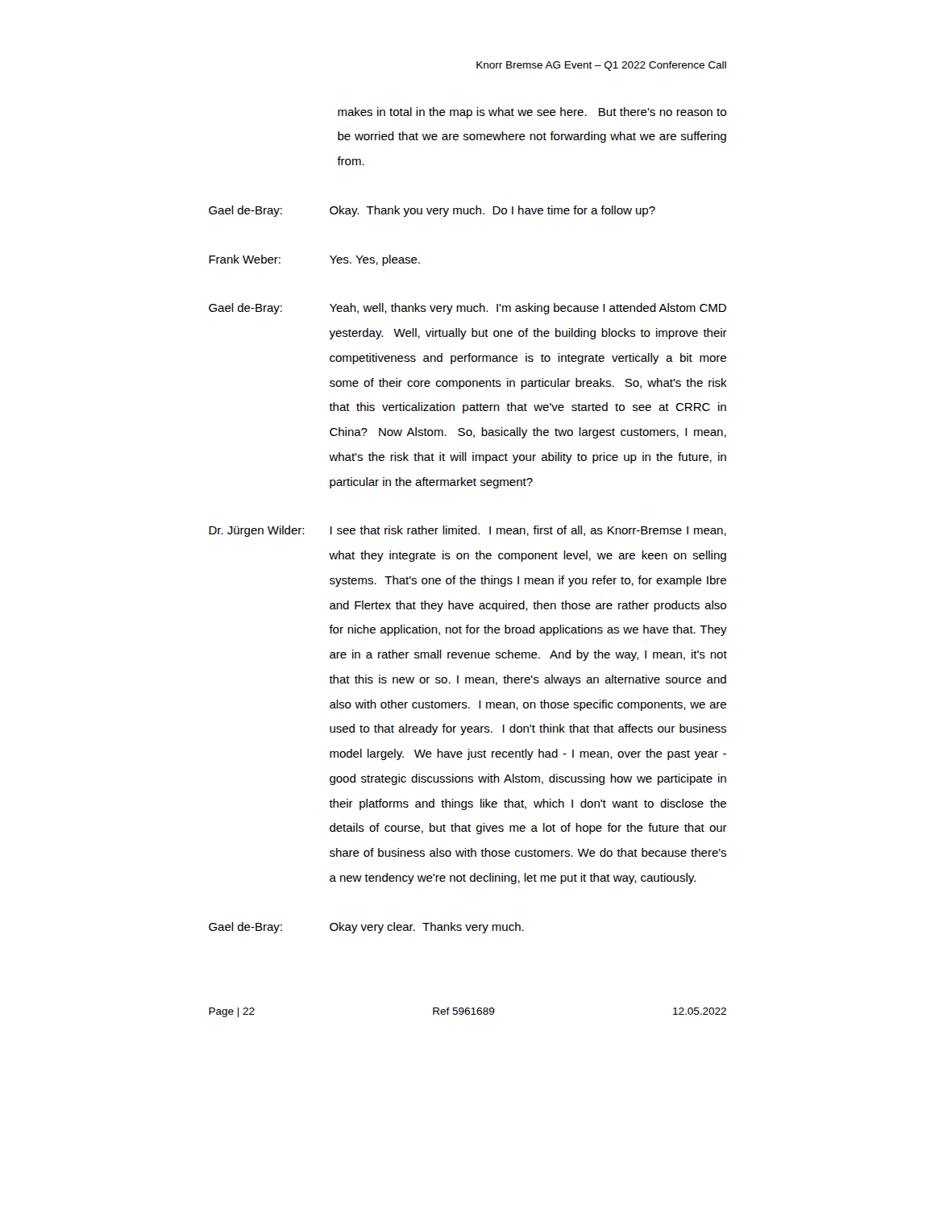Knorr Bremse AG Event – Q1 2022 Conference Call
makes in total in the map is what we see here. But there's no reason to be worried that we are somewhere not forwarding what we are suffering from.
Gael de-Bray:
Okay. Thank you very much. Do I have time for a follow up?
Frank Weber:
Yes. Yes, please.
Gael de-Bray:
Yeah, well, thanks very much. I'm asking because I attended Alstom CMD yesterday. Well, virtually but one of the building blocks to improve their competitiveness and performance is to integrate vertically a bit more some of their core components in particular breaks. So, what's the risk that this verticalization pattern that we've started to see at CRRC in China? Now Alstom. So, basically the two largest customers, I mean, what's the risk that it will impact your ability to price up in the future, in particular in the aftermarket segment?
Dr. Jürgen Wilder:
I see that risk rather limited. I mean, first of all, as Knorr-Bremse I mean, what they integrate is on the component level, we are keen on selling systems. That's one of the things I mean if you refer to, for example Ibre and Flertex that they have acquired, then those are rather products also for niche application, not for the broad applications as we have that. They are in a rather small revenue scheme. And by the way, I mean, it's not that this is new or so. I mean, there's always an alternative source and also with other customers. I mean, on those specific components, we are used to that already for years. I don't think that that affects our business model largely. We have just recently had - I mean, over the past year - good strategic discussions with Alstom, discussing how we participate in their platforms and things like that, which I don't want to disclose the details of course, but that gives me a lot of hope for the future that our share of business also with those customers. We do that because there's a new tendency we're not declining, let me put it that way, cautiously.
Gael de-Bray:
Okay very clear. Thanks very much.
Page | 22 Ref 5961689 12.05.2022